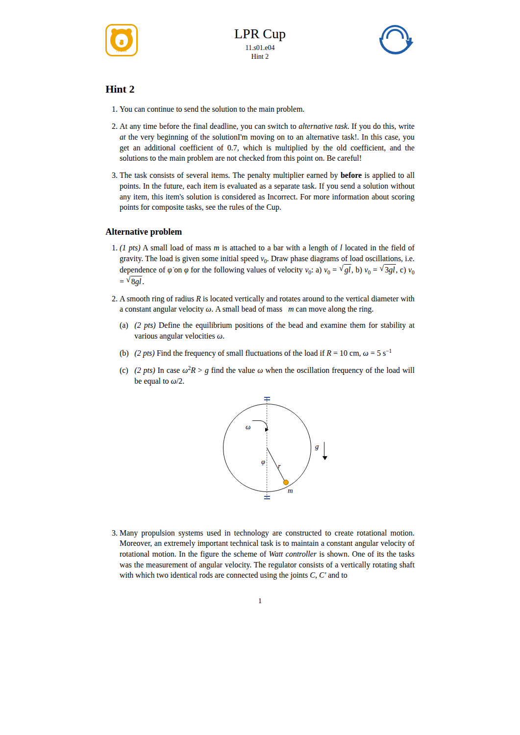ЛФИ
LPR Cup
11.s01.e04
Hint 2
Hint 2
You can continue to send the solution to the main problem.
At any time before the final deadline, you can switch to alternative task. If you do this, write at the very beginning of the solutionI'm moving on to an alternative task!. In this case, you get an additional coefficient of 0.7, which is multiplied by the old coefficient, and the solutions to the main problem are not checked from this point on. Be careful!
The task consists of several items. The penalty multiplier earned by before is applied to all points. In the future, each item is evaluated as a separate task. If you send a solution without any item, this item's solution is considered as Incorrect. For more information about scoring points for composite tasks, see the rules of the Cup.
Alternative problem
(1 pts) A small load of mass m is attached to a bar with a length of l located in the field of gravity. The load is given some initial speed v0. Draw phase diagrams of load oscillations, i.e. dependence of φ̇ on φ for the following values of velocity v0: a) v0 = gl, b) v0 = 3gl, c) v0 = 8gl.
A smooth ring of radius R is located vertically and rotates around to the vertical diameter with a constant angular velocity ω. A small bead of mass m can move along the ring.
(2 pts) Define the equilibrium positions of the bead and examine them for stability at various angular velocities ω.
(2 pts) Find the frequency of small fluctuations of the load if R = 10 cm, ω = 5 s−1
(2 pts) In case ω2R > g find the value ω when the oscillation frequency of the load will be equal to ω/2.
ω
φ r
m g
Many propulsion systems used in technology are constructed to create rotational motion. Moreover, an extremely important technical task is to maintain a constant angular velocity of rotational motion. In the figure the scheme of Watt controller is shown. One of its the tasks was the measurement of angular velocity. The regulator consists of a vertically rotating shaft with which two identical rods are connected using the joints C, C′ and to
1